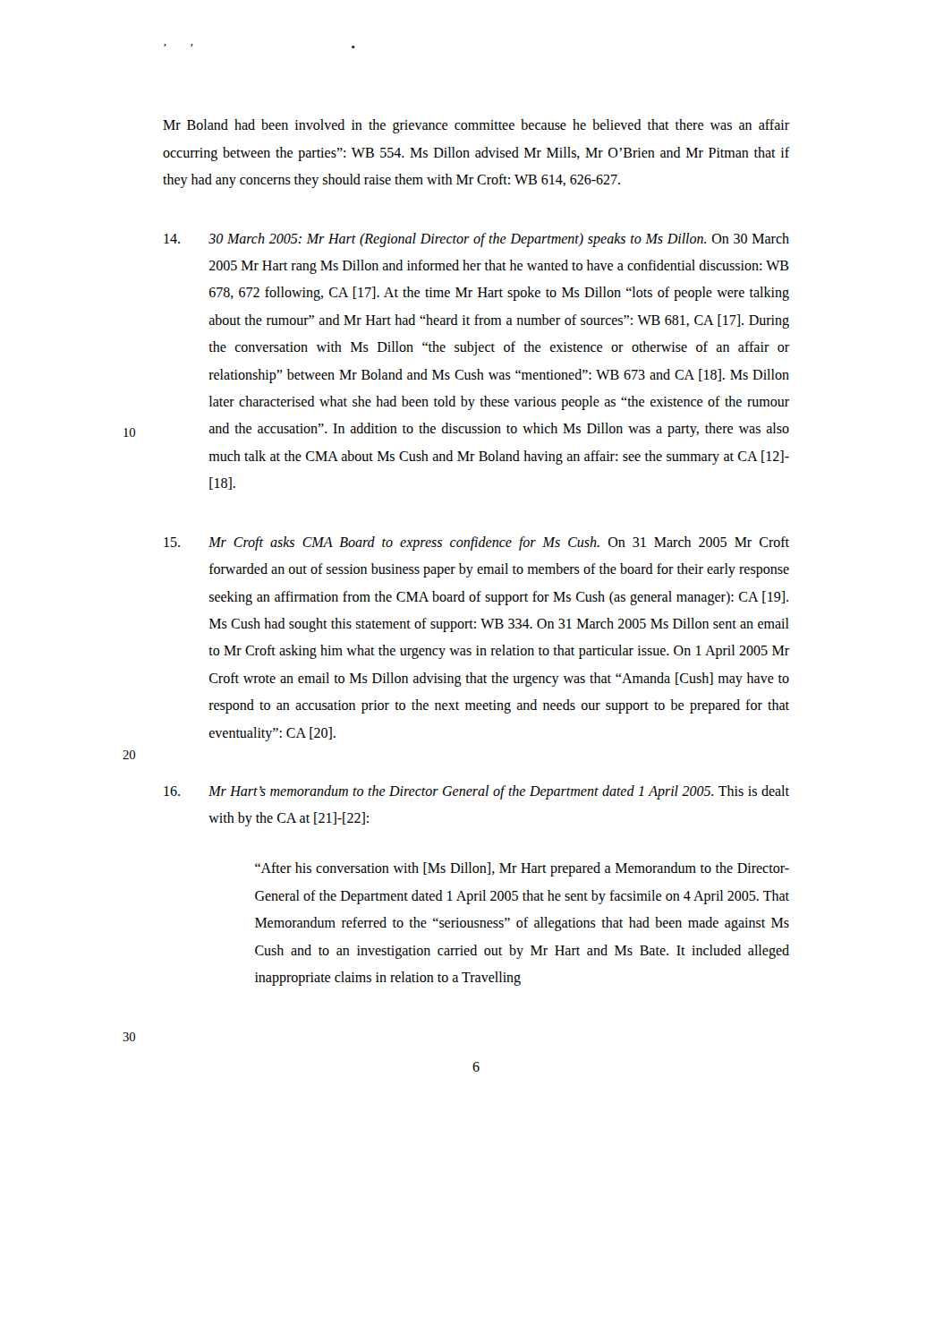’’ •
Mr Boland had been involved in the grievance committee because he believed that there was an affair occurring between the parties”: WB 554. Ms Dillon advised Mr Mills, Mr O’Brien and Mr Pitman that if they had any concerns they should raise them with Mr Croft: WB 614, 626-627.
14. 30 March 2005: Mr Hart (Regional Director of the Department) speaks to Ms Dillon. On 30 March 2005 Mr Hart rang Ms Dillon and informed her that he wanted to have a confidential discussion: WB 678, 672 following, CA [17]. At the time Mr Hart spoke to Ms Dillon “lots of people were talking about the rumour” and Mr Hart had “heard it from a number of sources”: WB 681, CA [17]. During the conversation with Ms Dillon “the subject of the existence or otherwise of an affair or relationship” between Mr Boland and Ms Cush was “mentioned”: WB 673 and CA [18]. Ms Dillon later characterised what she had been told by these various people as “the existence of the rumour and the accusation”. In addition to the discussion to which Ms Dillon was a party, there was also much talk at the CMA about Ms Cush and Mr Boland having an affair: see the summary at CA [12]-[18].
15. Mr Croft asks CMA Board to express confidence for Ms Cush. On 31 March 2005 Mr Croft forwarded an out of session business paper by email to members of the board for their early response seeking an affirmation from the CMA board of support for Ms Cush (as general manager): CA [19]. Ms Cush had sought this statement of support: WB 334. On 31 March 2005 Ms Dillon sent an email to Mr Croft asking him what the urgency was in relation to that particular issue. On 1 April 2005 Mr Croft wrote an email to Ms Dillon advising that the urgency was that “Amanda [Cush] may have to respond to an accusation prior to the next meeting and needs our support to be prepared for that eventuality”: CA [20].
16. Mr Hart’s memorandum to the Director General of the Department dated 1 April 2005. This is dealt with by the CA at [21]-[22]:
“After his conversation with [Ms Dillon], Mr Hart prepared a Memorandum to the Director-General of the Department dated 1 April 2005 that he sent by facsimile on 4 April 2005. That Memorandum referred to the “seriousness” of allegations that had been made against Ms Cush and to an investigation carried out by Mr Hart and Ms Bate. It included alleged inappropriate claims in relation to a Travelling
6
10 20 30